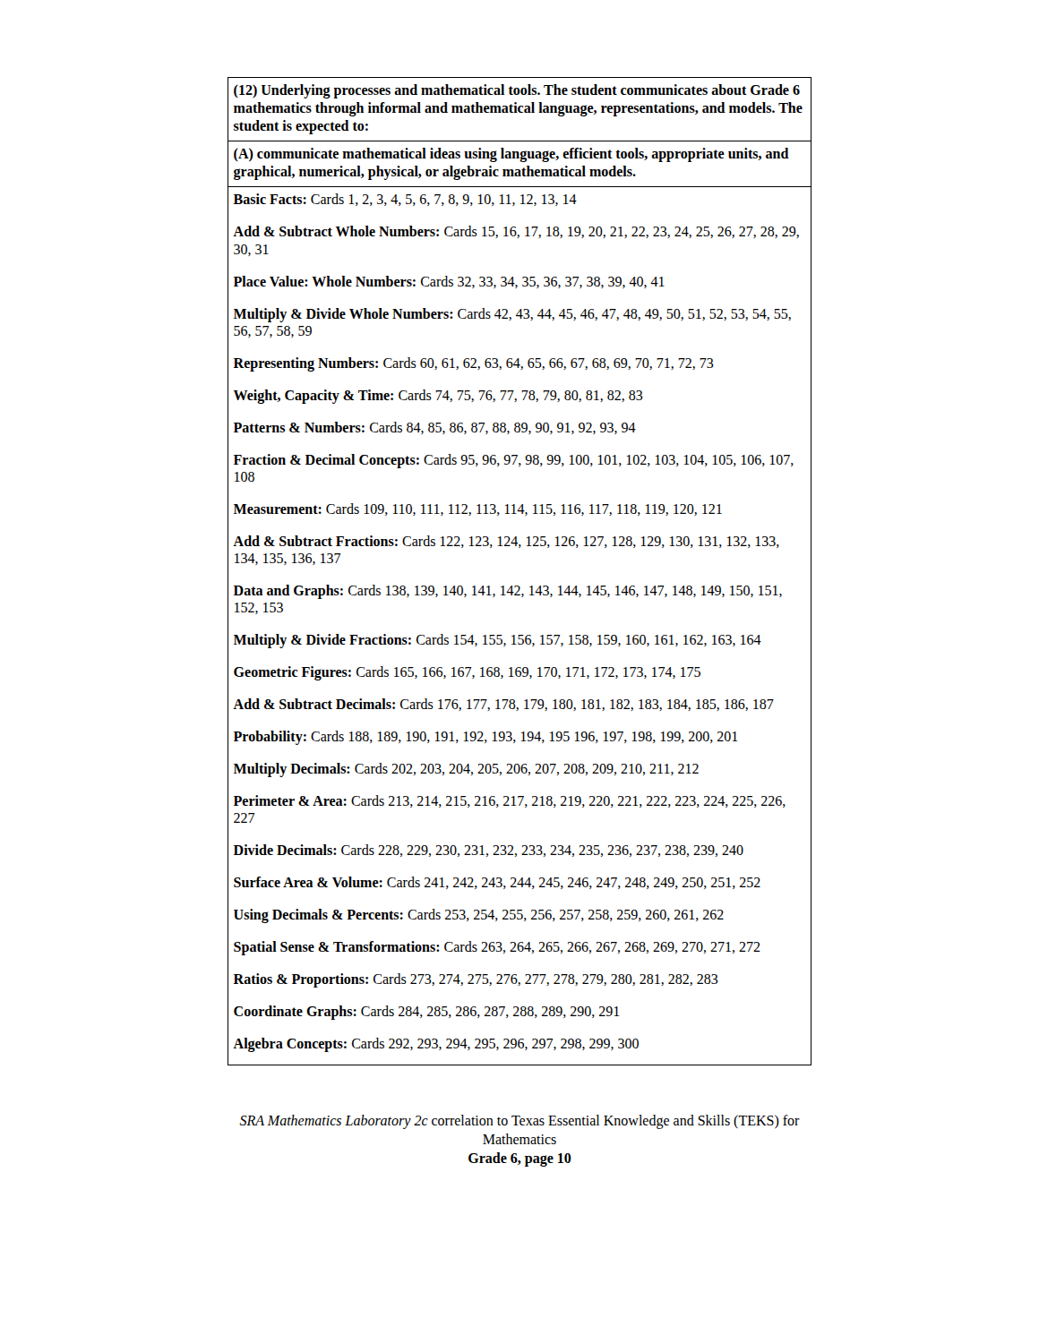(12) Underlying processes and mathematical tools. The student communicates about Grade 6 mathematics through informal and mathematical language, representations, and models. The student is expected to:
(A) communicate mathematical ideas using language, efficient tools, appropriate units, and graphical, numerical, physical, or algebraic mathematical models.
Basic Facts: Cards 1, 2, 3, 4, 5, 6, 7, 8, 9, 10, 11, 12, 13, 14
Add & Subtract Whole Numbers: Cards 15, 16, 17, 18, 19, 20, 21, 22, 23, 24, 25, 26, 27, 28, 29, 30, 31
Place Value: Whole Numbers: Cards 32, 33, 34, 35, 36, 37, 38, 39, 40, 41
Multiply & Divide Whole Numbers: Cards 42, 43, 44, 45, 46, 47, 48, 49, 50, 51, 52, 53, 54, 55, 56, 57, 58, 59
Representing Numbers: Cards 60, 61, 62, 63, 64, 65, 66, 67, 68, 69, 70, 71, 72, 73
Weight, Capacity & Time: Cards 74, 75, 76, 77, 78, 79, 80, 81, 82, 83
Patterns & Numbers: Cards 84, 85, 86, 87, 88, 89, 90, 91, 92, 93, 94
Fraction & Decimal Concepts: Cards 95, 96, 97, 98, 99, 100, 101, 102, 103, 104, 105, 106, 107, 108
Measurement: Cards 109, 110, 111, 112, 113, 114, 115, 116, 117, 118, 119, 120, 121
Add & Subtract Fractions: Cards 122, 123, 124, 125, 126, 127, 128, 129, 130, 131, 132, 133, 134, 135, 136, 137
Data and Graphs: Cards 138, 139, 140, 141, 142, 143, 144, 145, 146, 147, 148, 149, 150, 151, 152, 153
Multiply & Divide Fractions: Cards 154, 155, 156, 157, 158, 159, 160, 161, 162, 163, 164
Geometric Figures: Cards 165, 166, 167, 168, 169, 170, 171, 172, 173, 174, 175
Add & Subtract Decimals: Cards 176, 177, 178, 179, 180, 181, 182, 183, 184, 185, 186, 187
Probability: Cards 188, 189, 190, 191, 192, 193, 194, 195 196, 197, 198, 199, 200, 201
Multiply Decimals: Cards 202, 203, 204, 205, 206, 207, 208, 209, 210, 211, 212
Perimeter & Area: Cards 213, 214, 215, 216, 217, 218, 219, 220, 221, 222, 223, 224, 225, 226, 227
Divide Decimals: Cards 228, 229, 230, 231, 232, 233, 234, 235, 236, 237, 238, 239, 240
Surface Area & Volume: Cards 241, 242, 243, 244, 245, 246, 247, 248, 249, 250, 251, 252
Using Decimals & Percents: Cards 253, 254, 255, 256, 257, 258, 259, 260, 261, 262
Spatial Sense & Transformations: Cards 263, 264, 265, 266, 267, 268, 269, 270, 271, 272
Ratios & Proportions: Cards 273, 274, 275, 276, 277, 278, 279, 280, 281, 282, 283
Coordinate Graphs: Cards 284, 285, 286, 287, 288, 289, 290, 291
Algebra Concepts: Cards 292, 293, 294, 295, 296, 297, 298, 299, 300
SRA Mathematics Laboratory 2c correlation to Texas Essential Knowledge and Skills (TEKS) for Mathematics
Grade 6, page 10